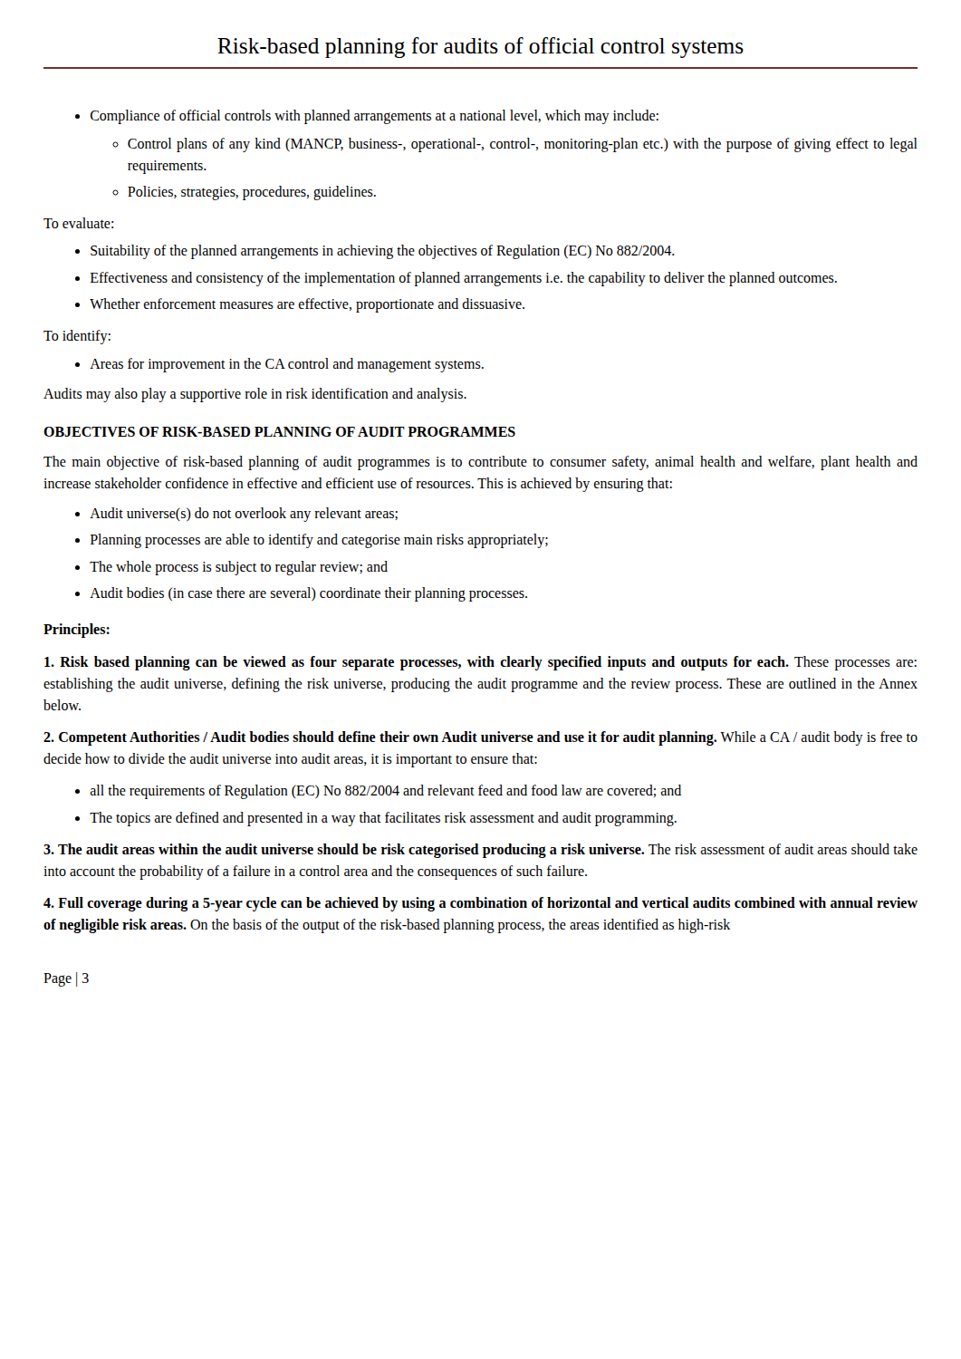Risk-based planning for audits of official control systems
Compliance of official controls with planned arrangements at a national level, which may include:
Control plans of any kind (MANCP, business-, operational-, control-, monitoring-plan etc.) with the purpose of giving effect to legal requirements.
Policies, strategies, procedures, guidelines.
To evaluate:
Suitability of the planned arrangements in achieving the objectives of Regulation (EC) No 882/2004.
Effectiveness and consistency of the implementation of planned arrangements i.e. the capability to deliver the planned outcomes.
Whether enforcement measures are effective, proportionate and dissuasive.
To identify:
Areas for improvement in the CA control and management systems.
Audits may also play a supportive role in risk identification and analysis.
OBJECTIVES OF RISK-BASED PLANNING OF AUDIT PROGRAMMES
The main objective of risk-based planning of audit programmes is to contribute to consumer safety, animal health and welfare, plant health and increase stakeholder confidence in effective and efficient use of resources. This is achieved by ensuring that:
Audit universe(s) do not overlook any relevant areas;
Planning processes are able to identify and categorise main risks appropriately;
The whole process is subject to regular review; and
Audit bodies (in case there are several) coordinate their planning processes.
Principles:
1. Risk based planning can be viewed as four separate processes, with clearly specified inputs and outputs for each. These processes are: establishing the audit universe, defining the risk universe, producing the audit programme and the review process. These are outlined in the Annex below.
2. Competent Authorities / Audit bodies should define their own Audit universe and use it for audit planning. While a CA / audit body is free to decide how to divide the audit universe into audit areas, it is important to ensure that:
all the requirements of Regulation (EC) No 882/2004 and relevant feed and food law are covered; and
The topics are defined and presented in a way that facilitates risk assessment and audit programming.
3. The audit areas within the audit universe should be risk categorised producing a risk universe. The risk assessment of audit areas should take into account the probability of a failure in a control area and the consequences of such failure.
4. Full coverage during a 5-year cycle can be achieved by using a combination of horizontal and vertical audits combined with annual review of negligible risk areas. On the basis of the output of the risk-based planning process, the areas identified as high-risk
Page | 3